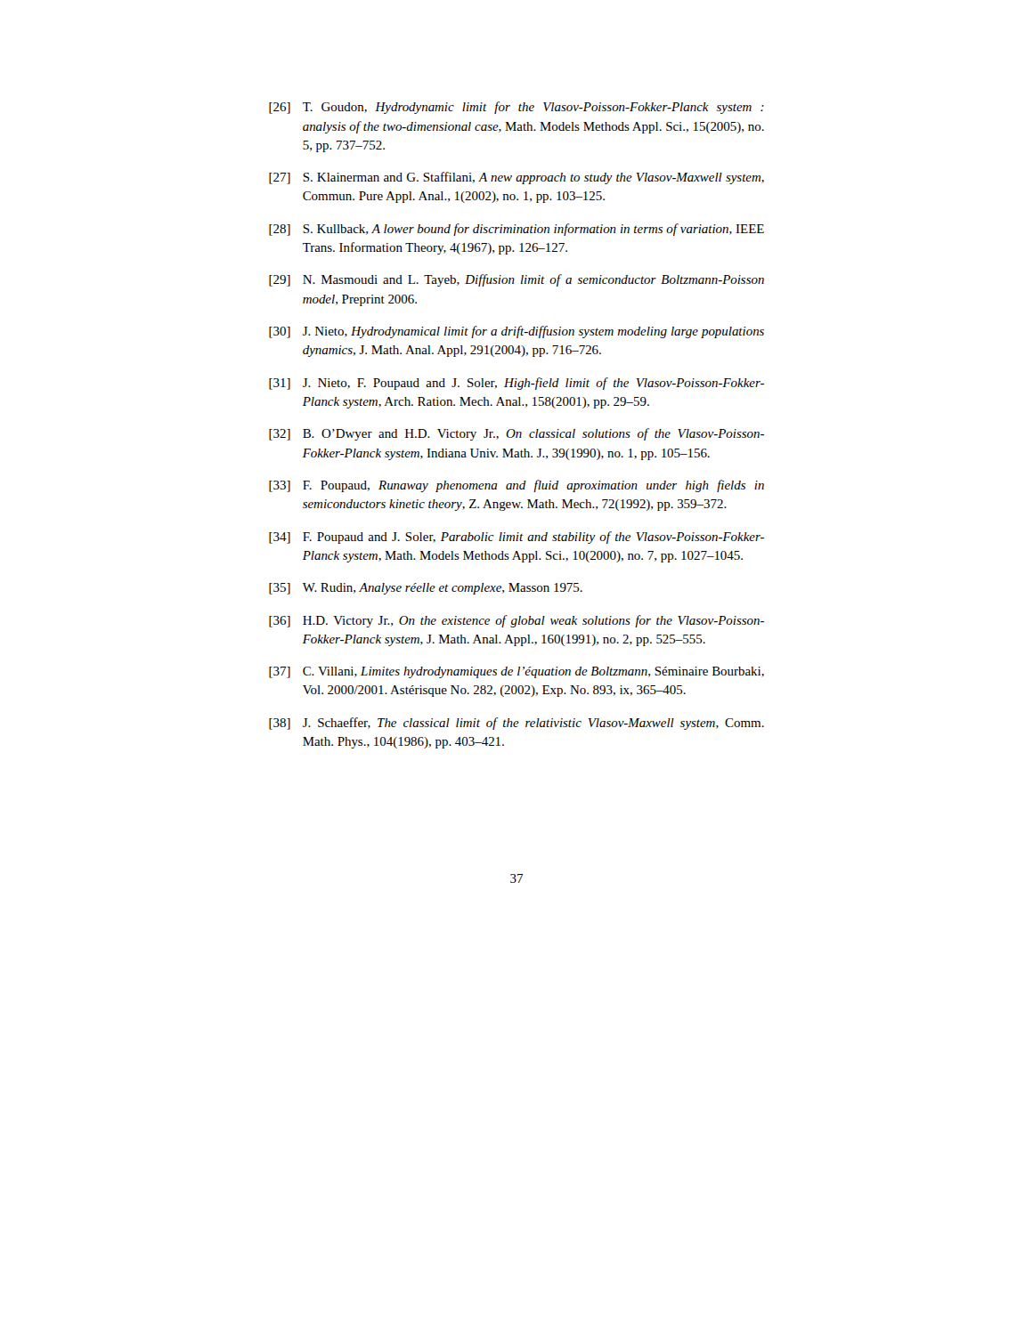[26] T. Goudon, Hydrodynamic limit for the Vlasov-Poisson-Fokker-Planck system : analysis of the two-dimensional case, Math. Models Methods Appl. Sci., 15(2005), no. 5, pp. 737–752.
[27] S. Klainerman and G. Staffilani, A new approach to study the Vlasov-Maxwell system, Commun. Pure Appl. Anal., 1(2002), no. 1, pp. 103–125.
[28] S. Kullback, A lower bound for discrimination information in terms of variation, IEEE Trans. Information Theory, 4(1967), pp. 126–127.
[29] N. Masmoudi and L. Tayeb, Diffusion limit of a semiconductor Boltzmann-Poisson model, Preprint 2006.
[30] J. Nieto, Hydrodynamical limit for a drift-diffusion system modeling large populations dynamics, J. Math. Anal. Appl, 291(2004), pp. 716–726.
[31] J. Nieto, F. Poupaud and J. Soler, High-field limit of the Vlasov-Poisson-Fokker-Planck system, Arch. Ration. Mech. Anal., 158(2001), pp. 29–59.
[32] B. O’Dwyer and H.D. Victory Jr., On classical solutions of the Vlasov-Poisson-Fokker-Planck system, Indiana Univ. Math. J., 39(1990), no. 1, pp. 105–156.
[33] F. Poupaud, Runaway phenomena and fluid aproximation under high fields in semiconductors kinetic theory, Z. Angew. Math. Mech., 72(1992), pp. 359–372.
[34] F. Poupaud and J. Soler, Parabolic limit and stability of the Vlasov-Poisson-Fokker-Planck system, Math. Models Methods Appl. Sci., 10(2000), no. 7, pp. 1027–1045.
[35] W. Rudin, Analyse réelle et complexe, Masson 1975.
[36] H.D. Victory Jr., On the existence of global weak solutions for the Vlasov-Poisson-Fokker-Planck system, J. Math. Anal. Appl., 160(1991), no. 2, pp. 525–555.
[37] C. Villani, Limites hydrodynamiques de l’équation de Boltzmann, Séminaire Bourbaki, Vol. 2000/2001. Astérisque No. 282, (2002), Exp. No. 893, ix, 365–405.
[38] J. Schaeffer, The classical limit of the relativistic Vlasov-Maxwell system, Comm. Math. Phys., 104(1986), pp. 403–421.
37